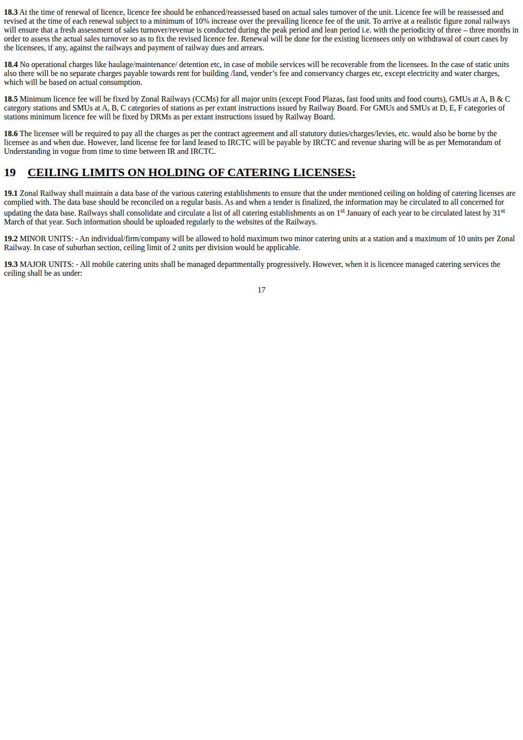18.3 At the time of renewal of licence, licence fee should be enhanced/reassessed based on actual sales turnover of the unit. Licence fee will be reassessed and revised at the time of each renewal subject to a minimum of 10% increase over the prevailing licence fee of the unit. To arrive at a realistic figure zonal railways will ensure that a fresh assessment of sales turnover/revenue is conducted during the peak period and lean period i.e. with the periodicity of three – three months in order to assess the actual sales turnover so as to fix the revised licence fee. Renewal will be done for the existing licensees only on withdrawal of court cases by the licensees, if any, against the railways and payment of railway dues and arrears.
18.4 No operational charges like haulage/maintenance/ detention etc, in case of mobile services will be recoverable from the licensees. In the case of static units also there will be no separate charges payable towards rent for building /land, vender’s fee and conservancy charges etc, except electricity and water charges, which will be based on actual consumption.
18.5 Minimum licence fee will be fixed by Zonal Railways (CCMs) for all major units (except Food Plazas, fast food units and food courts), GMUs at A, B & C category stations and SMUs at A, B, C categories of stations as per extant instructions issued by Railway Board. For GMUs and SMUs at D, E, F categories of stations minimum licence fee will be fixed by DRMs as per extant instructions issued by Railway Board.
18.6 The licensee will be required to pay all the charges as per the contract agreement and all statutory duties/charges/levies, etc. would also be borne by the licensee as and when due. However, land license fee for land leased to IRCTC will be payable by IRCTC and revenue sharing will be as per Memorandum of Understanding in vogue from time to time between IR and IRCTC.
19 CEILING LIMITS ON HOLDING OF CATERING LICENSES:
19.1 Zonal Railway shall maintain a data base of the various catering establishments to ensure that the under mentioned ceiling on holding of catering licenses are complied with. The data base should be reconciled on a regular basis. As and when a tender is finalized, the information may be circulated to all concerned for updating the data base. Railways shall consolidate and circulate a list of all catering establishments as on 1st January of each year to be circulated latest by 31st March of that year. Such information should be uploaded regularly to the websites of the Railways.
19.2 MINOR UNITS: - An individual/firm/company will be allowed to hold maximum two minor catering units at a station and a maximum of 10 units per Zonal Railway. In case of suburban section, ceiling limit of 2 units per division would be applicable.
19.3 MAJOR UNITS: - All mobile catering units shall be managed departmentally progressively. However, when it is licencee managed catering services the ceiling shall be as under:
17